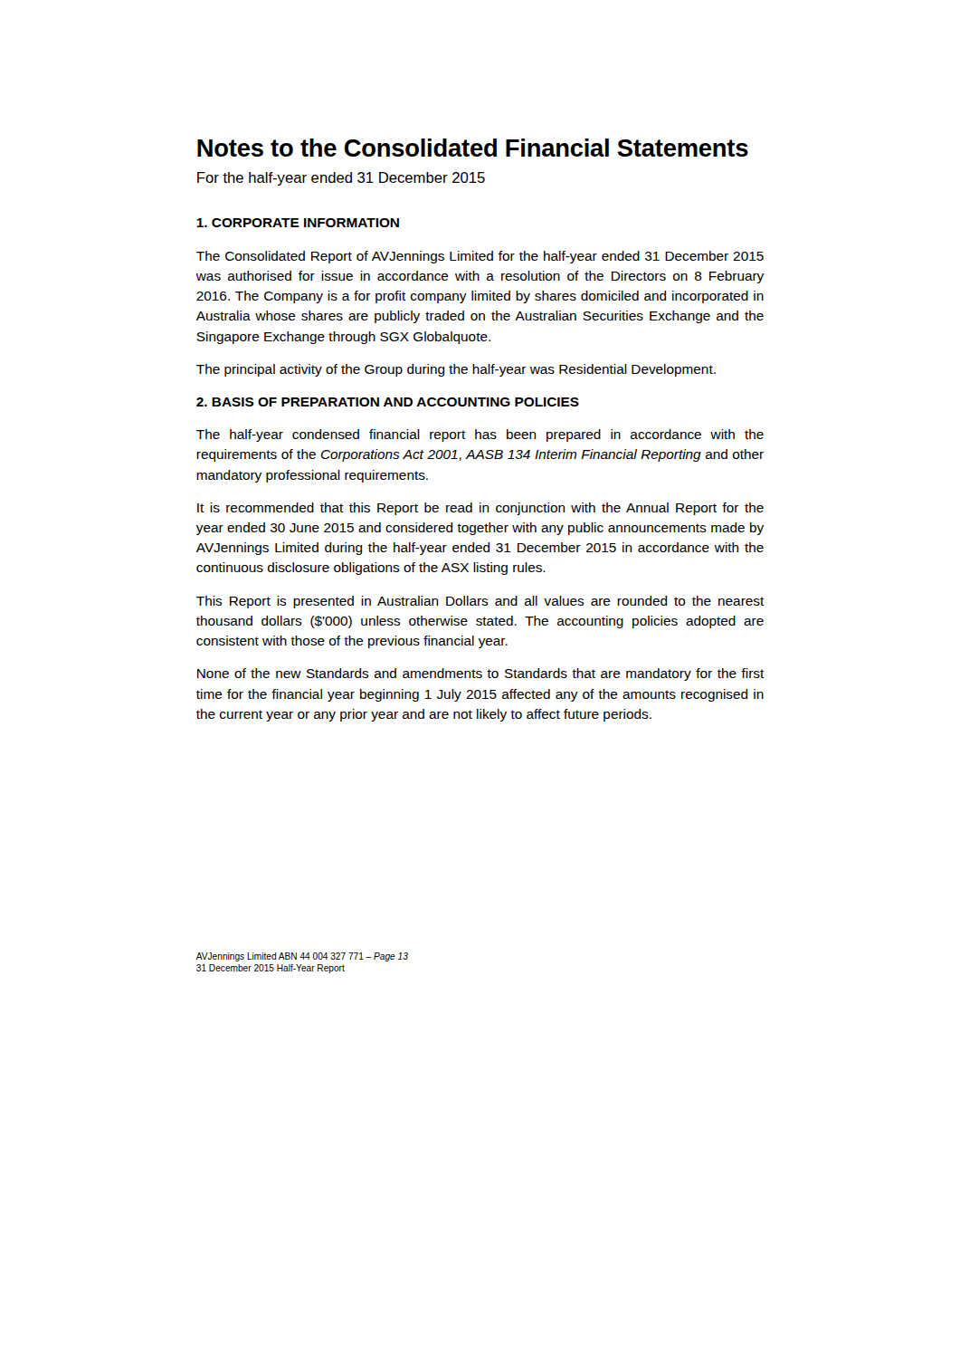Notes to the Consolidated Financial Statements
For the half-year ended 31 December 2015
1. CORPORATE INFORMATION
The Consolidated Report of AVJennings Limited for the half-year ended 31 December 2015 was authorised for issue in accordance with a resolution of the Directors on 8 February 2016. The Company is a for profit company limited by shares domiciled and incorporated in Australia whose shares are publicly traded on the Australian Securities Exchange and the Singapore Exchange through SGX Globalquote.
The principal activity of the Group during the half-year was Residential Development.
2. BASIS OF PREPARATION AND ACCOUNTING POLICIES
The half-year condensed financial report has been prepared in accordance with the requirements of the Corporations Act 2001, AASB 134 Interim Financial Reporting and other mandatory professional requirements.
It is recommended that this Report be read in conjunction with the Annual Report for the year ended 30 June 2015 and considered together with any public announcements made by AVJennings Limited during the half-year ended 31 December 2015 in accordance with the continuous disclosure obligations of the ASX listing rules.
This Report is presented in Australian Dollars and all values are rounded to the nearest thousand dollars ($'000) unless otherwise stated. The accounting policies adopted are consistent with those of the previous financial year.
None of the new Standards and amendments to Standards that are mandatory for the first time for the financial year beginning 1 July 2015 affected any of the amounts recognised in the current year or any prior year and are not likely to affect future periods.
AVJennings Limited ABN 44 004 327 771 – Page 13
31 December 2015 Half-Year Report